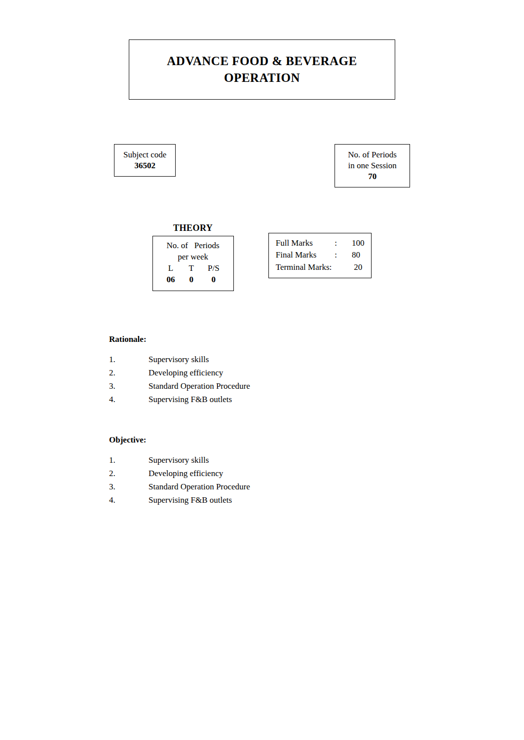ADVANCE FOOD & BEVERAGE OPERATION
Subject code
36502
No. of Periods
in one Session
70
THEORY
| No. of Periods |
| per week |
| L | T | P/S |
| 06 | 0 | 0 |
| Full Marks | : | 100 |
| Final Marks | : | 80 |
| Terminal Marks: | | 20 |
Rationale:
1. Supervisory skills
2. Developing efficiency
3. Standard Operation Procedure
4. Supervising F&B outlets
Objective:
1. Supervisory skills
2. Developing efficiency
3. Standard Operation Procedure
4. Supervising F&B outlets